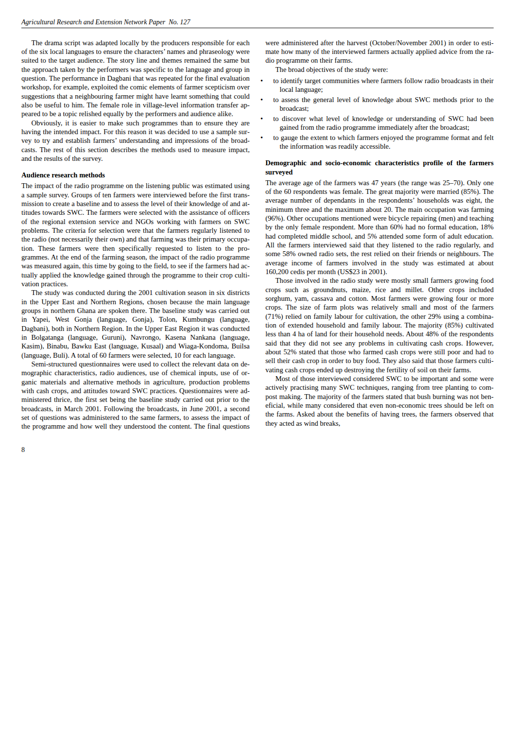Agricultural Research and Extension Network Paper No. 127
The drama script was adapted locally by the producers responsible for each of the six local languages to ensure the characters’ names and phraseology were suited to the target audience. The story line and themes remained the same but the approach taken by the performers was specific to the language and group in question. The performance in Dagbani that was repeated for the final evaluation workshop, for example, exploited the comic elements of farmer scepticism over suggestions that a neighbouring farmer might have learnt something that could also be useful to him. The female role in village-level information transfer appeared to be a topic relished equally by the performers and audience alike.
Obviously, it is easier to make such programmes than to ensure they are having the intended impact. For this reason it was decided to use a sample survey to try and establish farmers’ understanding and impressions of the broadcasts. The rest of this section describes the methods used to measure impact, and the results of the survey.
Audience research methods
The impact of the radio programme on the listening public was estimated using a sample survey. Groups of ten farmers were interviewed before the first transmission to create a baseline and to assess the level of their knowledge of and attitudes towards SWC. The farmers were selected with the assistance of officers of the regional extension service and NGOs working with farmers on SWC problems. The criteria for selection were that the farmers regularly listened to the radio (not necessarily their own) and that farming was their primary occupation. These farmers were then specifically requested to listen to the programmes. At the end of the farming season, the impact of the radio programme was measured again, this time by going to the field, to see if the farmers had actually applied the knowledge gained through the programme to their crop cultivation practices.
The study was conducted during the 2001 cultivation season in six districts in the Upper East and Northern Regions, chosen because the main language groups in northern Ghana are spoken there. The baseline study was carried out in Yapei, West Gonja (language, Gonja), Tolon, Kumbungu (language, Dagbani), both in Northern Region. In the Upper East Region it was conducted in Bolgatanga (language, Guruni), Navrongo, Kasena Nankana (language, Kasim), Binabu, Bawku East (language, Kusaal) and Wiaga-Kondoma, Builsa (language, Buli). A total of 60 farmers were selected, 10 for each language.
Semi-structured questionnaires were used to collect the relevant data on demographic characteristics, radio audiences, use of chemical inputs, use of organic materials and alternative methods in agriculture, production problems with cash crops, and attitudes toward SWC practices. Questionnaires were administered thrice, the first set being the baseline study carried out prior to the broadcasts, in March 2001. Following the broadcasts, in June 2001, a second set of questions was administered to the same farmers, to assess the impact of the programme and how well they understood the content. The final questions were administered after the harvest (October/November 2001) in order to estimate how many of the interviewed farmers actually applied advice from the radio programme on their farms.
The broad objectives of the study were:
to identify target communities where farmers follow radio broadcasts in their local language;
to assess the general level of knowledge about SWC methods prior to the broadcast;
to discover what level of knowledge or understanding of SWC had been gained from the radio programme immediately after the broadcast;
to gauge the extent to which farmers enjoyed the programme format and felt the information was readily accessible.
Demographic and socio-economic characteristics profile of the farmers surveyed
The average age of the farmers was 47 years (the range was 25–70). Only one of the 60 respondents was female. The great majority were married (85%). The average number of dependants in the respondents’ households was eight, the minimum three and the maximum about 20. The main occupation was farming (96%). Other occupations mentioned were bicycle repairing (men) and teaching by the only female respondent. More than 60% had no formal education, 18% had completed middle school, and 5% attended some form of adult education. All the farmers interviewed said that they listened to the radio regularly, and some 58% owned radio sets, the rest relied on their friends or neighbours. The average income of farmers involved in the study was estimated at about 160,200 cedis per month (US$23 in 2001).
Those involved in the radio study were mostly small farmers growing food crops such as groundnuts, maize, rice and millet. Other crops included sorghum, yam, cassava and cotton. Most farmers were growing four or more crops. The size of farm plots was relatively small and most of the farmers (71%) relied on family labour for cultivation, the other 29% using a combination of extended household and family labour. The majority (85%) cultivated less than 4 ha of land for their household needs. About 48% of the respondents said that they did not see any problems in cultivating cash crops. However, about 52% stated that those who farmed cash crops were still poor and had to sell their cash crop in order to buy food. They also said that those farmers cultivating cash crops ended up destroying the fertility of soil on their farms.
Most of those interviewed considered SWC to be important and some were actively practising many SWC techniques, ranging from tree planting to compost making. The majority of the farmers stated that bush burning was not beneficial, while many considered that even non-economic trees should be left on the farms. Asked about the benefits of having trees, the farmers observed that they acted as wind breaks,
8